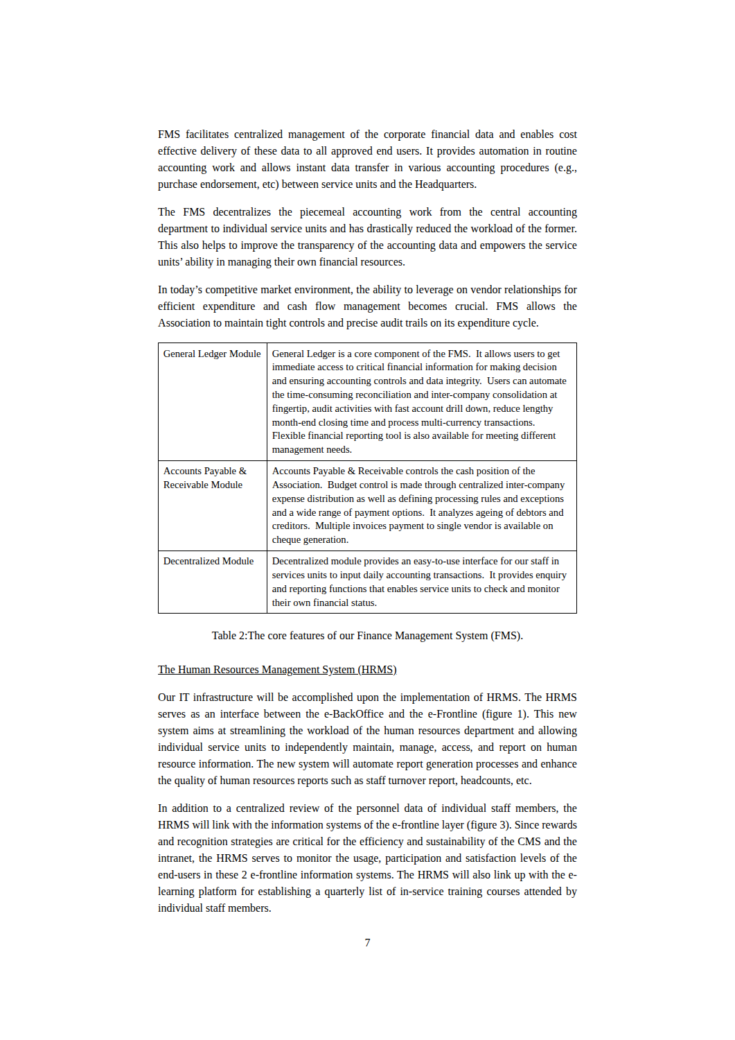FMS facilitates centralized management of the corporate financial data and enables cost effective delivery of these data to all approved end users. It provides automation in routine accounting work and allows instant data transfer in various accounting procedures (e.g., purchase endorsement, etc) between service units and the Headquarters.
The FMS decentralizes the piecemeal accounting work from the central accounting department to individual service units and has drastically reduced the workload of the former. This also helps to improve the transparency of the accounting data and empowers the service units’ ability in managing their own financial resources.
In today’s competitive market environment, the ability to leverage on vendor relationships for efficient expenditure and cash flow management becomes crucial. FMS allows the Association to maintain tight controls and precise audit trails on its expenditure cycle.
| General Ledger Module | General Ledger is a core component of the FMS. It allows users to get immediate access to critical financial information for making decision and ensuring accounting controls and data integrity. Users can automate the time-consuming reconciliation and inter-company consolidation at fingertip, audit activities with fast account drill down, reduce lengthy month-end closing time and process multi-currency transactions. Flexible financial reporting tool is also available for meeting different management needs. |
| Accounts Payable & Receivable Module | Accounts Payable & Receivable controls the cash position of the Association. Budget control is made through centralized inter-company expense distribution as well as defining processing rules and exceptions and a wide range of payment options. It analyzes ageing of debtors and creditors. Multiple invoices payment to single vendor is available on cheque generation. |
| Decentralized Module | Decentralized module provides an easy-to-use interface for our staff in services units to input daily accounting transactions. It provides enquiry and reporting functions that enables service units to check and monitor their own financial status. |
Table 2:The core features of our Finance Management System (FMS).
The Human Resources Management System (HRMS)
Our IT infrastructure will be accomplished upon the implementation of HRMS. The HRMS serves as an interface between the e-BackOffice and the e-Frontline (figure 1). This new system aims at streamlining the workload of the human resources department and allowing individual service units to independently maintain, manage, access, and report on human resource information. The new system will automate report generation processes and enhance the quality of human resources reports such as staff turnover report, headcounts, etc.
In addition to a centralized review of the personnel data of individual staff members, the HRMS will link with the information systems of the e-frontline layer (figure 3). Since rewards and recognition strategies are critical for the efficiency and sustainability of the CMS and the intranet, the HRMS serves to monitor the usage, participation and satisfaction levels of the end-users in these 2 e-frontline information systems. The HRMS will also link up with the e-learning platform for establishing a quarterly list of in-service training courses attended by individual staff members.
7